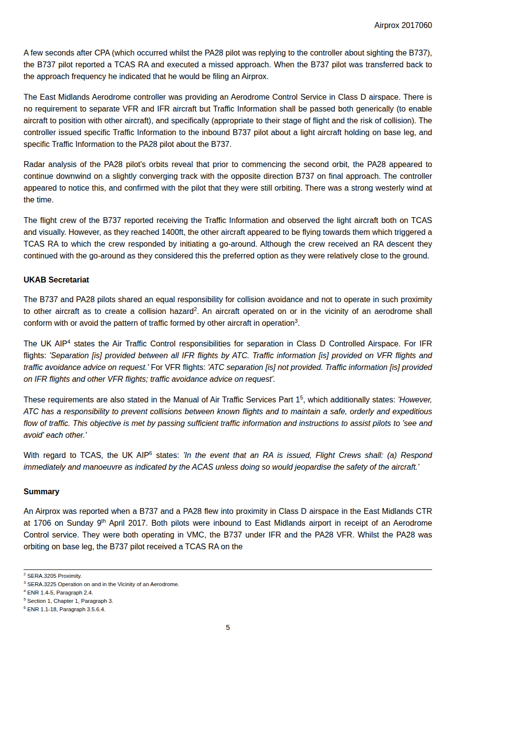Airprox 2017060
A few seconds after CPA (which occurred whilst the PA28 pilot was replying to the controller about sighting the B737), the B737 pilot reported a TCAS RA and executed a missed approach. When the B737 pilot was transferred back to the approach frequency he indicated that he would be filing an Airprox.
The East Midlands Aerodrome controller was providing an Aerodrome Control Service in Class D airspace. There is no requirement to separate VFR and IFR aircraft but Traffic Information shall be passed both generically (to enable aircraft to position with other aircraft), and specifically (appropriate to their stage of flight and the risk of collision). The controller issued specific Traffic Information to the inbound B737 pilot about a light aircraft holding on base leg, and specific Traffic Information to the PA28 pilot about the B737.
Radar analysis of the PA28 pilot's orbits reveal that prior to commencing the second orbit, the PA28 appeared to continue downwind on a slightly converging track with the opposite direction B737 on final approach. The controller appeared to notice this, and confirmed with the pilot that they were still orbiting. There was a strong westerly wind at the time.
The flight crew of the B737 reported receiving the Traffic Information and observed the light aircraft both on TCAS and visually. However, as they reached 1400ft, the other aircraft appeared to be flying towards them which triggered a TCAS RA to which the crew responded by initiating a go-around. Although the crew received an RA descent they continued with the go-around as they considered this the preferred option as they were relatively close to the ground.
UKAB Secretariat
The B737 and PA28 pilots shared an equal responsibility for collision avoidance and not to operate in such proximity to other aircraft as to create a collision hazard2. An aircraft operated on or in the vicinity of an aerodrome shall conform with or avoid the pattern of traffic formed by other aircraft in operation3.
The UK AIP4 states the Air Traffic Control responsibilities for separation in Class D Controlled Airspace. For IFR flights: 'Separation [is] provided between all IFR flights by ATC. Traffic information [is] provided on VFR flights and traffic avoidance advice on request.' For VFR flights: 'ATC separation [is] not provided. Traffic information [is] provided on IFR flights and other VFR flights; traffic avoidance advice on request'.
These requirements are also stated in the Manual of Air Traffic Services Part 15, which additionally states: 'However, ATC has a responsibility to prevent collisions between known flights and to maintain a safe, orderly and expeditious flow of traffic. This objective is met by passing sufficient traffic information and instructions to assist pilots to 'see and avoid' each other.'
With regard to TCAS, the UK AIP6 states: 'In the event that an RA is issued, Flight Crews shall: (a) Respond immediately and manoeuvre as indicated by the ACAS unless doing so would jeopardise the safety of the aircraft.'
Summary
An Airprox was reported when a B737 and a PA28 flew into proximity in Class D airspace in the East Midlands CTR at 1706 on Sunday 9th April 2017. Both pilots were inbound to East Midlands airport in receipt of an Aerodrome Control service. They were both operating in VMC, the B737 under IFR and the PA28 VFR. Whilst the PA28 was orbiting on base leg, the B737 pilot received a TCAS RA on the
2 SERA.3205 Proximity.
3 SERA.3225 Operation on and in the Vicinity of an Aerodrome.
4 ENR 1.4-5, Paragraph 2.4.
5 Section 1, Chapter 1, Paragraph 3.
6 ENR 1.1-18, Paragraph 3.5.6.4.
5